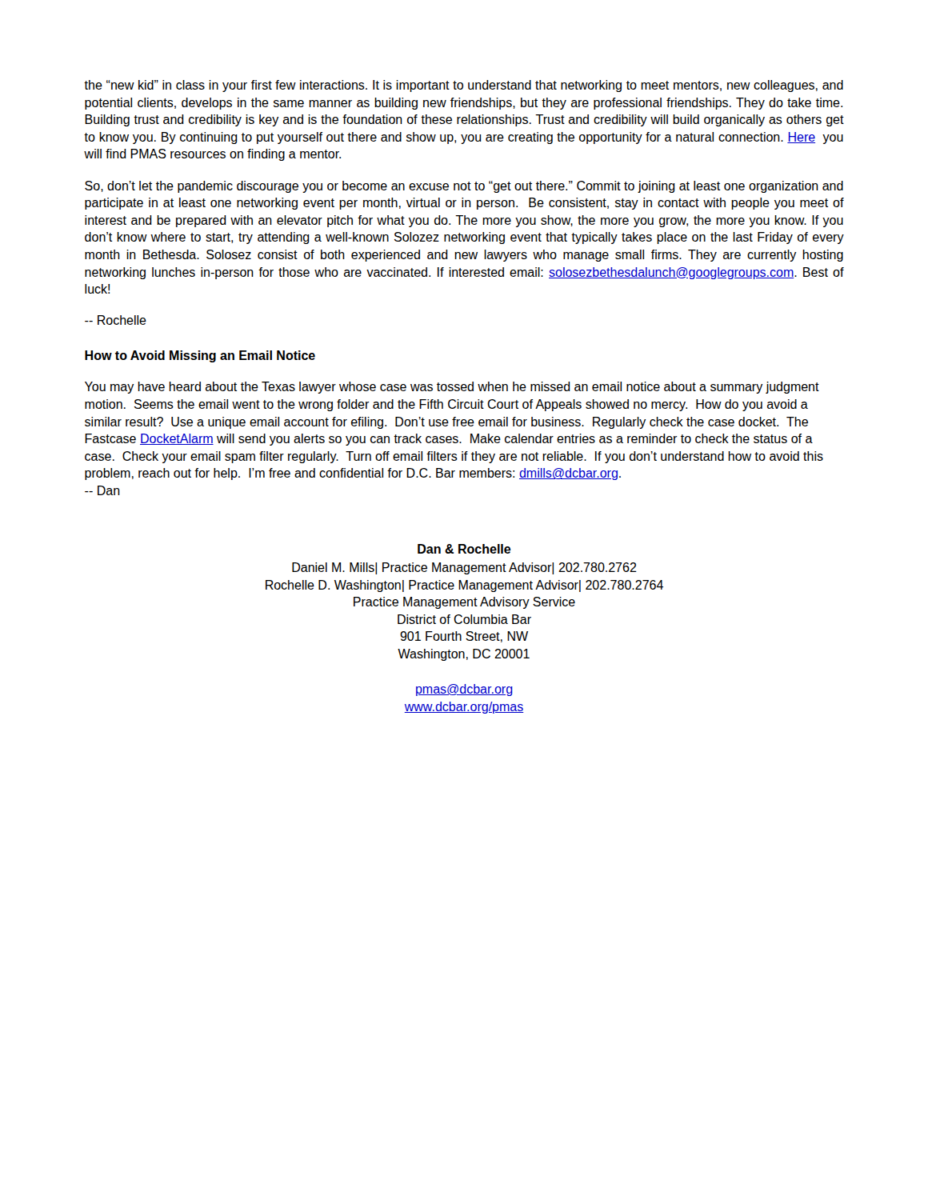the “new kid” in class in your first few interactions. It is important to understand that networking to meet mentors, new colleagues, and potential clients, develops in the same manner as building new friendships, but they are professional friendships. They do take time. Building trust and credibility is key and is the foundation of these relationships. Trust and credibility will build organically as others get to know you. By continuing to put yourself out there and show up, you are creating the opportunity for a natural connection. Here you will find PMAS resources on finding a mentor.
So, don’t let the pandemic discourage you or become an excuse not to “get out there.” Commit to joining at least one organization and participate in at least one networking event per month, virtual or in person. Be consistent, stay in contact with people you meet of interest and be prepared with an elevator pitch for what you do. The more you show, the more you grow, the more you know. If you don’t know where to start, try attending a well-known Solozez networking event that typically takes place on the last Friday of every month in Bethesda. Solosez consist of both experienced and new lawyers who manage small firms. They are currently hosting networking lunches in-person for those who are vaccinated. If interested email: solosezbethesdalunch@googlegroups.com. Best of luck!
-- Rochelle
How to Avoid Missing an Email Notice
You may have heard about the Texas lawyer whose case was tossed when he missed an email notice about a summary judgment motion. Seems the email went to the wrong folder and the Fifth Circuit Court of Appeals showed no mercy. How do you avoid a similar result? Use a unique email account for efiling. Don’t use free email for business. Regularly check the case docket. The Fastcase DocketAlarm will send you alerts so you can track cases. Make calendar entries as a reminder to check the status of a case. Check your email spam filter regularly. Turn off email filters if they are not reliable. If you don’t understand how to avoid this problem, reach out for help. I’m free and confidential for D.C. Bar members: dmills@dcbar.org.
-- Dan
Dan & Rochelle
Daniel M. Mills| Practice Management Advisor| 202.780.2762
Rochelle D. Washington| Practice Management Advisor| 202.780.2764
Practice Management Advisory Service
District of Columbia Bar
901 Fourth Street, NW
Washington, DC 20001
pmas@dcbar.org
www.dcbar.org/pmas